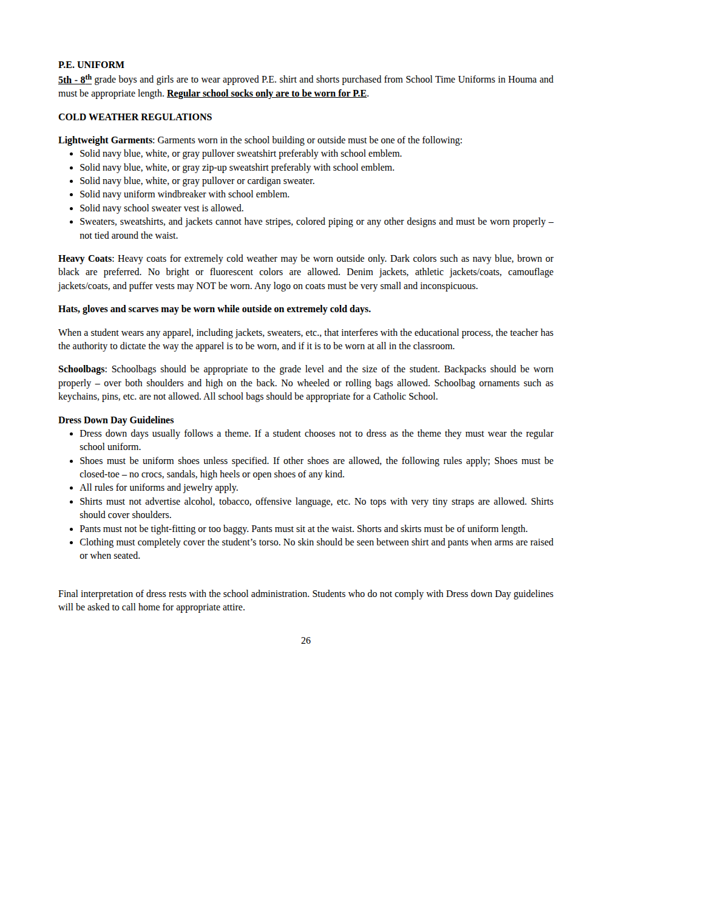P.E. UNIFORM
5th - 8th grade boys and girls are to wear approved P.E. shirt and shorts purchased from School Time Uniforms in Houma and must be appropriate length. Regular school socks only are to be worn for P.E.
COLD WEATHER REGULATIONS
Lightweight Garments: Garments worn in the school building or outside must be one of the following:
Solid navy blue, white, or gray pullover sweatshirt preferably with school emblem.
Solid navy blue, white, or gray zip-up sweatshirt preferably with school emblem.
Solid navy blue, white, or gray pullover or cardigan sweater.
Solid navy uniform windbreaker with school emblem.
Solid navy school sweater vest is allowed.
Sweaters, sweatshirts, and jackets cannot have stripes, colored piping or any other designs and must be worn properly – not tied around the waist.
Heavy Coats: Heavy coats for extremely cold weather may be worn outside only. Dark colors such as navy blue, brown or black are preferred. No bright or fluorescent colors are allowed. Denim jackets, athletic jackets/coats, camouflage jackets/coats, and puffer vests may NOT be worn. Any logo on coats must be very small and inconspicuous.
Hats, gloves and scarves may be worn while outside on extremely cold days.
When a student wears any apparel, including jackets, sweaters, etc., that interferes with the educational process, the teacher has the authority to dictate the way the apparel is to be worn, and if it is to be worn at all in the classroom.
Schoolbags: Schoolbags should be appropriate to the grade level and the size of the student. Backpacks should be worn properly – over both shoulders and high on the back. No wheeled or rolling bags allowed. Schoolbag ornaments such as keychains, pins, etc. are not allowed. All school bags should be appropriate for a Catholic School.
Dress Down Day Guidelines
Dress down days usually follows a theme. If a student chooses not to dress as the theme they must wear the regular school uniform.
Shoes must be uniform shoes unless specified. If other shoes are allowed, the following rules apply; Shoes must be closed-toe – no crocs, sandals, high heels or open shoes of any kind.
All rules for uniforms and jewelry apply.
Shirts must not advertise alcohol, tobacco, offensive language, etc. No tops with very tiny straps are allowed. Shirts should cover shoulders.
Pants must not be tight-fitting or too baggy. Pants must sit at the waist. Shorts and skirts must be of uniform length.
Clothing must completely cover the student’s torso. No skin should be seen between shirt and pants when arms are raised or when seated.
Final interpretation of dress rests with the school administration. Students who do not comply with Dress down Day guidelines will be asked to call home for appropriate attire.
26